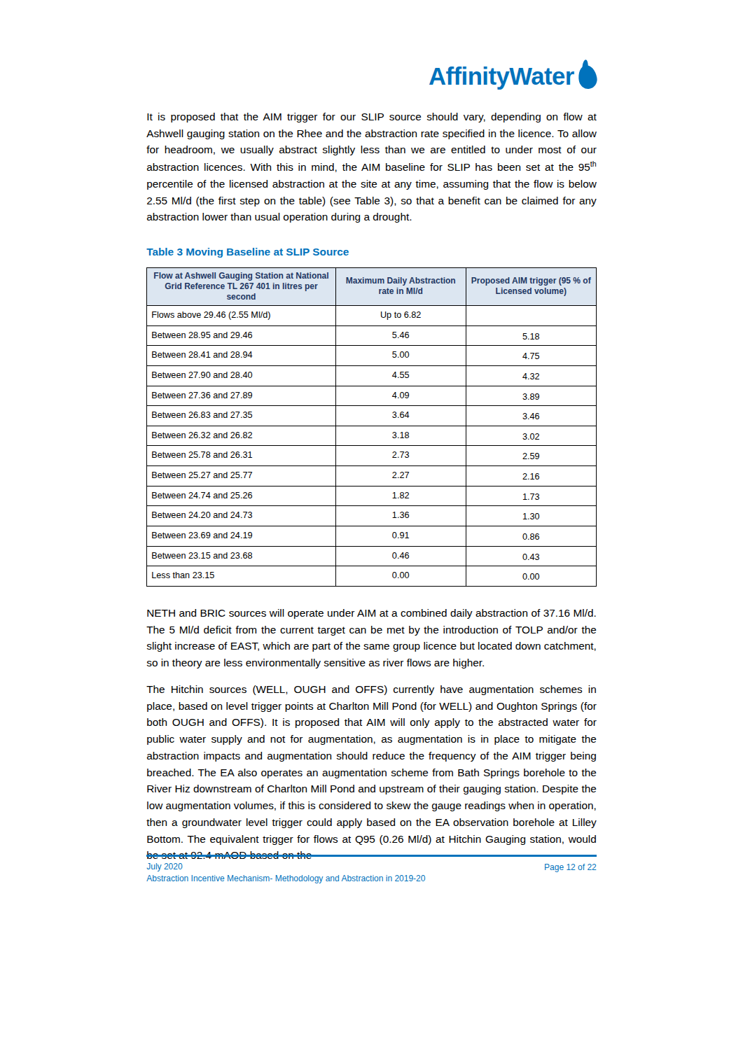Affinity Water
It is proposed that the AIM trigger for our SLIP source should vary, depending on flow at Ashwell gauging station on the Rhee and the abstraction rate specified in the licence. To allow for headroom, we usually abstract slightly less than we are entitled to under most of our abstraction licences. With this in mind, the AIM baseline for SLIP has been set at the 95th percentile of the licensed abstraction at the site at any time, assuming that the flow is below 2.55 Ml/d (the first step on the table) (see Table 3), so that a benefit can be claimed for any abstraction lower than usual operation during a drought.
Table 3 Moving Baseline at SLIP Source
| Flow at Ashwell Gauging Station at National Grid Reference TL 267 401 in litres per second | Maximum Daily Abstraction rate in Ml/d | Proposed AIM trigger (95 % of Licensed volume) |
| --- | --- | --- |
| Flows above 29.46 (2.55 Ml/d) | Up to 6.82 | |
| Between 28.95 and 29.46 | 5.46 | 5.18 |
| Between 28.41 and 28.94 | 5.00 | 4.75 |
| Between 27.90 and 28.40 | 4.55 | 4.32 |
| Between 27.36 and 27.89 | 4.09 | 3.89 |
| Between 26.83 and 27.35 | 3.64 | 3.46 |
| Between 26.32 and 26.82 | 3.18 | 3.02 |
| Between 25.78 and 26.31 | 2.73 | 2.59 |
| Between 25.27 and 25.77 | 2.27 | 2.16 |
| Between 24.74 and 25.26 | 1.82 | 1.73 |
| Between 24.20 and 24.73 | 1.36 | 1.30 |
| Between 23.69 and 24.19 | 0.91 | 0.86 |
| Between 23.15 and 23.68 | 0.46 | 0.43 |
| Less than 23.15 | 0.00 | 0.00 |
NETH and BRIC sources will operate under AIM at a combined daily abstraction of 37.16 Ml/d. The 5 Ml/d deficit from the current target can be met by the introduction of TOLP and/or the slight increase of EAST, which are part of the same group licence but located down catchment, so in theory are less environmentally sensitive as river flows are higher.
The Hitchin sources (WELL, OUGH and OFFS) currently have augmentation schemes in place, based on level trigger points at Charlton Mill Pond (for WELL) and Oughton Springs (for both OUGH and OFFS). It is proposed that AIM will only apply to the abstracted water for public water supply and not for augmentation, as augmentation is in place to mitigate the abstraction impacts and augmentation should reduce the frequency of the AIM trigger being breached. The EA also operates an augmentation scheme from Bath Springs borehole to the River Hiz downstream of Charlton Mill Pond and upstream of their gauging station. Despite the low augmentation volumes, if this is considered to skew the gauge readings when in operation, then a groundwater level trigger could apply based on the EA observation borehole at Lilley Bottom. The equivalent trigger for flows at Q95 (0.26 Ml/d) at Hitchin Gauging station, would be set at 92.4 mAOD based on the
July 2020
Abstraction Incentive Mechanism- Methodology and Abstraction in 2019-20
Page 12 of 22